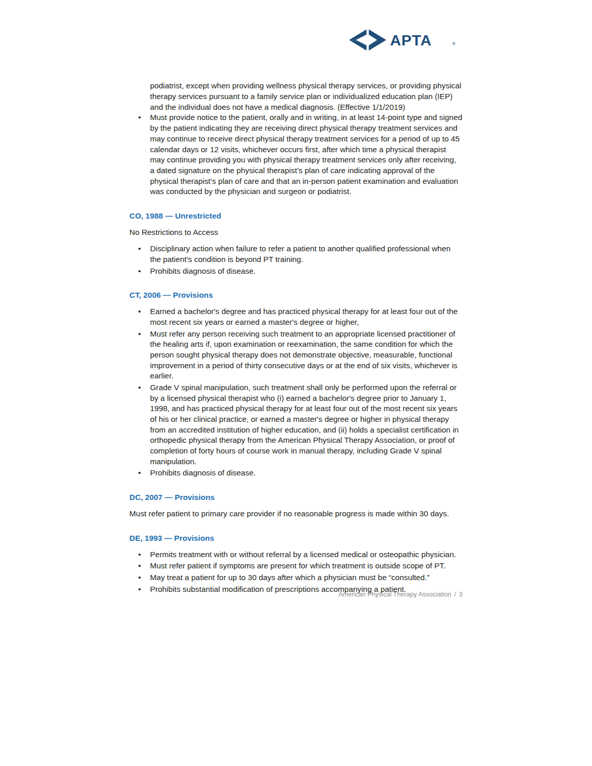APTA ®
podiatrist, except when providing wellness physical therapy services, or providing physical therapy services pursuant to a family service plan or individualized education plan (IEP) and the individual does not have a medical diagnosis. (Effective 1/1/2019)
Must provide notice to the patient, orally and in writing, in at least 14-point type and signed by the patient indicating they are receiving direct physical therapy treatment services and may continue to receive direct physical therapy treatment services for a period of up to 45 calendar days or 12 visits, whichever occurs first, after which time a physical therapist may continue providing you with physical therapy treatment services only after receiving, a dated signature on the physical therapist’s plan of care indicating approval of the physical therapist’s plan of care and that an in-person patient examination and evaluation was conducted by the physician and surgeon or podiatrist.
CO, 1988 — Unrestricted
No Restrictions to Access
Disciplinary action when failure to refer a patient to another qualified professional when the patient’s condition is beyond PT training.
Prohibits diagnosis of disease.
CT, 2006 — Provisions
Earned a bachelor's degree and has practiced physical therapy for at least four out of the most recent six years or earned a master's degree or higher,
Must refer any person receiving such treatment to an appropriate licensed practitioner of the healing arts if, upon examination or reexamination, the same condition for which the person sought physical therapy does not demonstrate objective, measurable, functional improvement in a period of thirty consecutive days or at the end of six visits, whichever is earlier.
Grade V spinal manipulation, such treatment shall only be performed upon the referral or by a licensed physical therapist who (i) earned a bachelor's degree prior to January 1, 1998, and has practiced physical therapy for at least four out of the most recent six years of his or her clinical practice, or earned a master's degree or higher in physical therapy from an accredited institution of higher education, and (ii) holds a specialist certification in orthopedic physical therapy from the American Physical Therapy Association, or proof of completion of forty hours of course work in manual therapy, including Grade V spinal manipulation.
Prohibits diagnosis of disease.
DC, 2007 — Provisions
Must refer patient to primary care provider if no reasonable progress is made within 30 days.
DE, 1993 — Provisions
Permits treatment with or without referral by a licensed medical or osteopathic physician.
Must refer patient if symptoms are present for which treatment is outside scope of PT.
May treat a patient for up to 30 days after which a physician must be “consulted.”
Prohibits substantial modification of prescriptions accompanying a patient.
American Physical Therapy Association/3